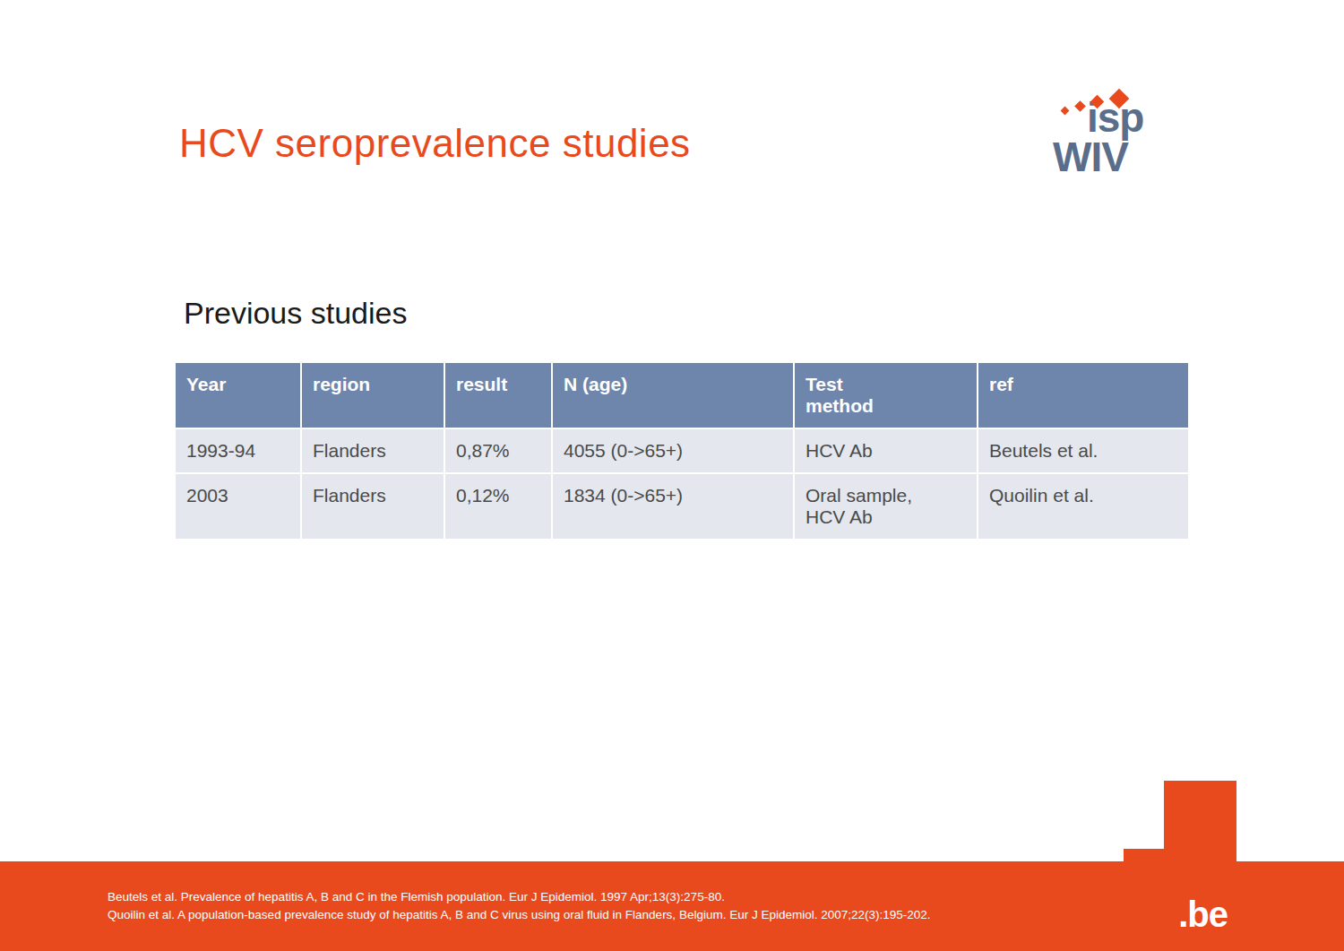HCV seroprevalence studies
isp
WIV
Previous studies
| Year | region | result | N (age) | Test method | ref |
| --- | --- | --- | --- | --- | --- |
| 1993-94 | Flanders | 0,87% | 4055 (0->65+) | HCV Ab | Beutels et al. |
| 2003 | Flanders | 0,12% | 1834 (0->65+) | Oral sample, HCV Ab | Quoilin et al. |
.be
Beutels et al. Prevalence of hepatitis A, B and C in the Flemish population. Eur J Epidemiol. 1997 Apr;13(3):275-80.
Quoilin et al. A population-based prevalence study of hepatitis A, B and C virus using oral fluid in Flanders, Belgium. Eur J Epidemiol. 2007;22(3):195-202.